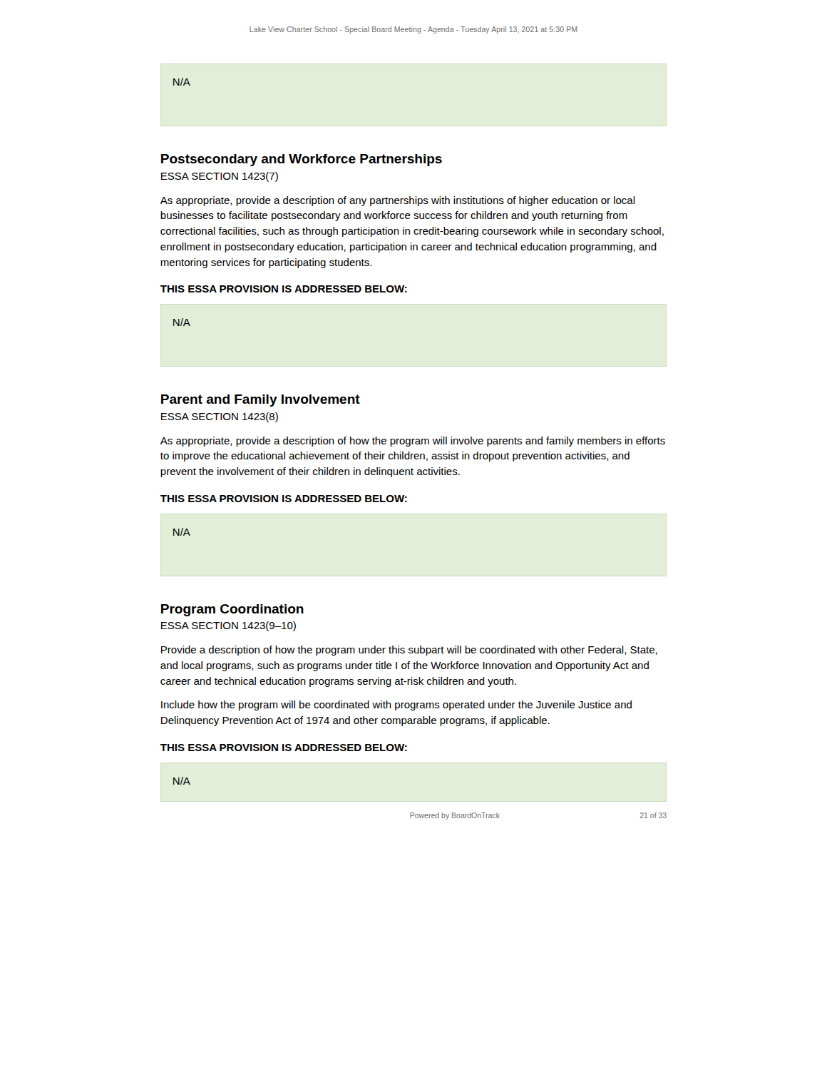Lake View Charter School - Special Board Meeting - Agenda - Tuesday April 13, 2021 at 5:30 PM
N/A
Postsecondary and Workforce Partnerships
ESSA SECTION 1423(7)
As appropriate, provide a description of any partnerships with institutions of higher education or local businesses to facilitate postsecondary and workforce success for children and youth returning from correctional facilities, such as through participation in credit-bearing coursework while in secondary school, enrollment in postsecondary education, participation in career and technical education programming, and mentoring services for participating students.
THIS ESSA PROVISION IS ADDRESSED BELOW:
N/A
Parent and Family Involvement
ESSA SECTION 1423(8)
As appropriate, provide a description of how the program will involve parents and family members in efforts to improve the educational achievement of their children, assist in dropout prevention activities, and prevent the involvement of their children in delinquent activities.
THIS ESSA PROVISION IS ADDRESSED BELOW:
N/A
Program Coordination
ESSA SECTION 1423(9–10)
Provide a description of how the program under this subpart will be coordinated with other Federal, State, and local programs, such as programs under title I of the Workforce Innovation and Opportunity Act and career and technical education programs serving at-risk children and youth.
Include how the program will be coordinated with programs operated under the Juvenile Justice and Delinquency Prevention Act of 1974 and other comparable programs, if applicable.
THIS ESSA PROVISION IS ADDRESSED BELOW:
N/A
Powered by BoardOnTrack
21 of 33